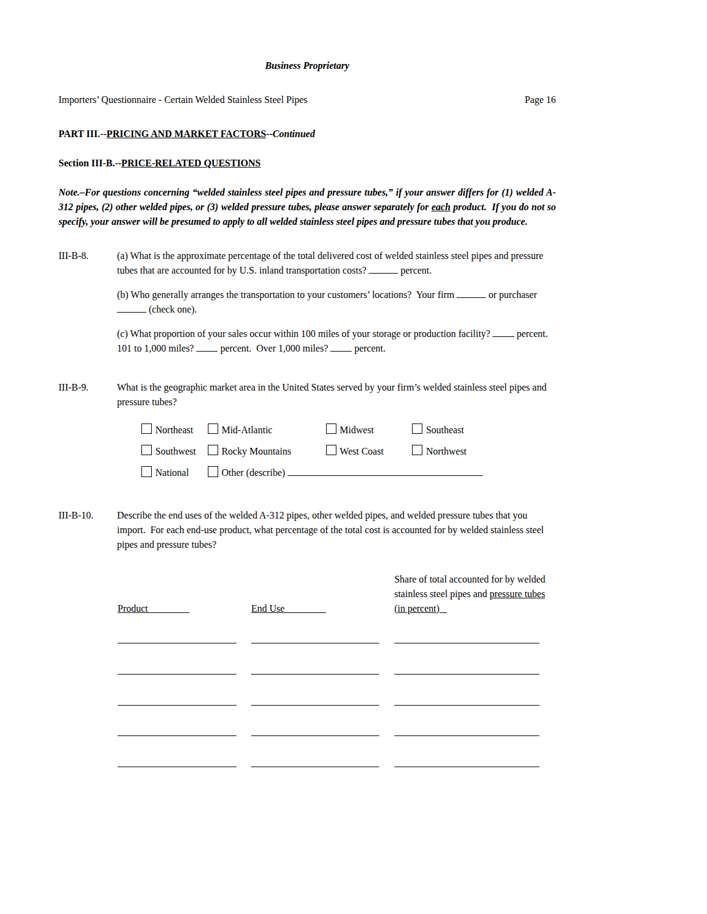Business Proprietary
Importers’ Questionnaire - Certain Welded Stainless Steel Pipes
Page 16
PART III.--PRICING AND MARKET FACTORS--Continued
Section III-B.--PRICE-RELATED QUESTIONS
Note.–For questions concerning “welded stainless steel pipes and pressure tubes,” if your answer differs for (1) welded A-312 pipes, (2) other welded pipes, or (3) welded pressure tubes, please answer separately for each product. If you do not so specify, your answer will be presumed to apply to all welded stainless steel pipes and pressure tubes that you produce.
III-B-8.
(a) What is the approximate percentage of the total delivered cost of welded stainless steel pipes and pressure tubes that are accounted for by U.S. inland transportation costs? percent.
(b) Who generally arranges the transportation to your customers’ locations? Your firm or purchaser (check one).
(c) What proportion of your sales occur within 100 miles of your storage or production facility? percent. 101 to 1,000 miles? percent. Over 1,000 miles? percent.
III-B-9.
What is the geographic market area in the United States served by your firm’s welded stainless steel pipes and pressure tubes?
| Northeast | Mid-Atlantic | Midwest | Southeast |
| Southwest | Rocky Mountains | West Coast | Northwest |
| National | Other (describe) |
III-B-10.
Describe the end uses of the welded A-312 pipes, other welded pipes, and welded pressure tubes that you import. For each end-use product, what percentage of the total cost is accounted for by welded stainless steel pipes and pressure tubes?
| Product | End Use | Share of total accounted for by welded stainless steel pipes and pressure tubes (in percent) |
| --- | --- | --- |